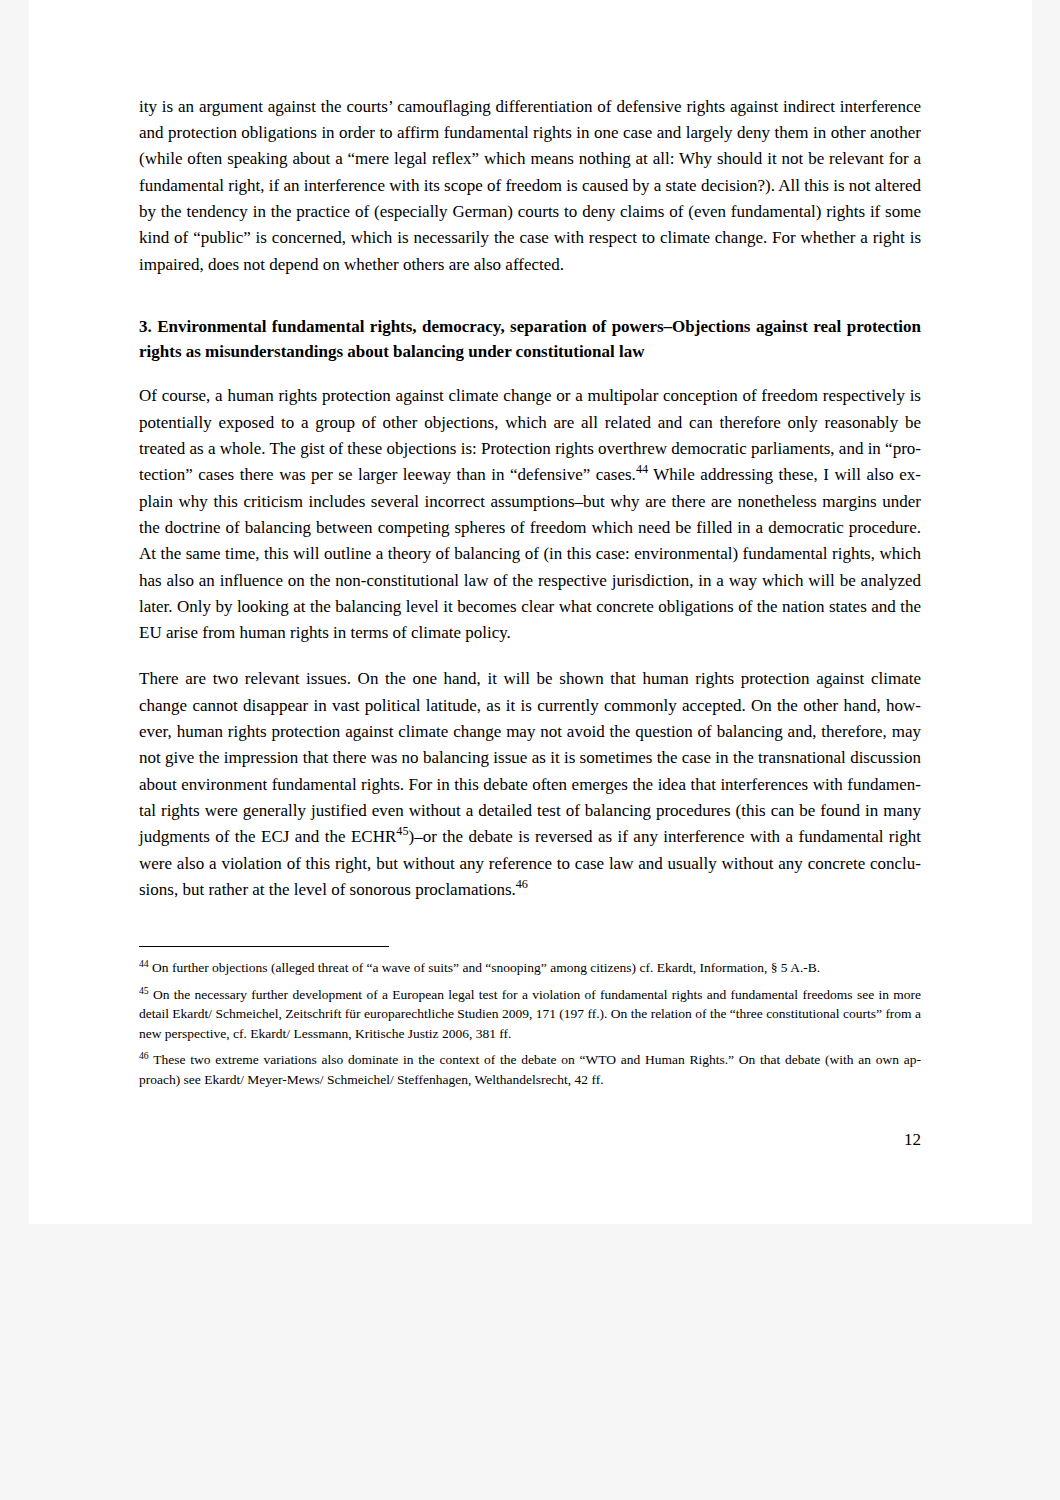ity is an argument against the courts’ camouflaging differentiation of defensive rights against indirect interference and protection obligations in order to affirm fundamental rights in one case and largely deny them in other another (while often speaking about a “mere legal reflex” which means nothing at all: Why should it not be relevant for a fundamental right, if an interference with its scope of freedom is caused by a state decision?). All this is not altered by the tendency in the practice of (especially German) courts to deny claims of (even fundamental) rights if some kind of “public” is concerned, which is necessarily the case with respect to climate change. For whether a right is impaired, does not depend on whether others are also affected.
3. Environmental fundamental rights, democracy, separation of powers–Objections against real protection rights as misunderstandings about balancing under constitutional law
Of course, a human rights protection against climate change or a multipolar conception of freedom respectively is potentially exposed to a group of other objections, which are all related and can therefore only reasonably be treated as a whole. The gist of these objections is: Protection rights overthrew democratic parliaments, and in “protection” cases there was per se larger leeway than in “defensive” cases.44 While addressing these, I will also explain why this criticism includes several incorrect assumptions–but why are there are nonetheless margins under the doctrine of balancing between competing spheres of freedom which need be filled in a democratic procedure. At the same time, this will outline a theory of balancing of (in this case: environmental) fundamental rights, which has also an influence on the non-constitutional law of the respective jurisdiction, in a way which will be analyzed later. Only by looking at the balancing level it becomes clear what concrete obligations of the nation states and the EU arise from human rights in terms of climate policy.
There are two relevant issues. On the one hand, it will be shown that human rights protection against climate change cannot disappear in vast political latitude, as it is currently commonly accepted. On the other hand, however, human rights protection against climate change may not avoid the question of balancing and, therefore, may not give the impression that there was no balancing issue as it is sometimes the case in the transnational discussion about environment fundamental rights. For in this debate often emerges the idea that interferences with fundamental rights were generally justified even without a detailed test of balancing procedures (this can be found in many judgments of the ECJ and the ECHR45)–or the debate is reversed as if any interference with a fundamental right were also a violation of this right, but without any reference to case law and usually without any concrete conclusions, but rather at the level of sonorous proclamations.46
44 On further objections (alleged threat of “a wave of suits” and “snooping” among citizens) cf. Ekardt, Information, § 5 A.-B.
45 On the necessary further development of a European legal test for a violation of fundamental rights and fundamental freedoms see in more detail Ekardt/ Schmeichel, Zeitschrift für europarechtliche Studien 2009, 171 (197 ff.). On the relation of the “three constitutional courts” from a new perspective, cf. Ekardt/ Lessmann, Kritische Justiz 2006, 381 ff.
46 These two extreme variations also dominate in the context of the debate on “WTO and Human Rights.” On that debate (with an own approach) see Ekardt/ Meyer-Mews/ Schmeichel/ Steffenhagen, Welthandelsrecht, 42 ff.
12